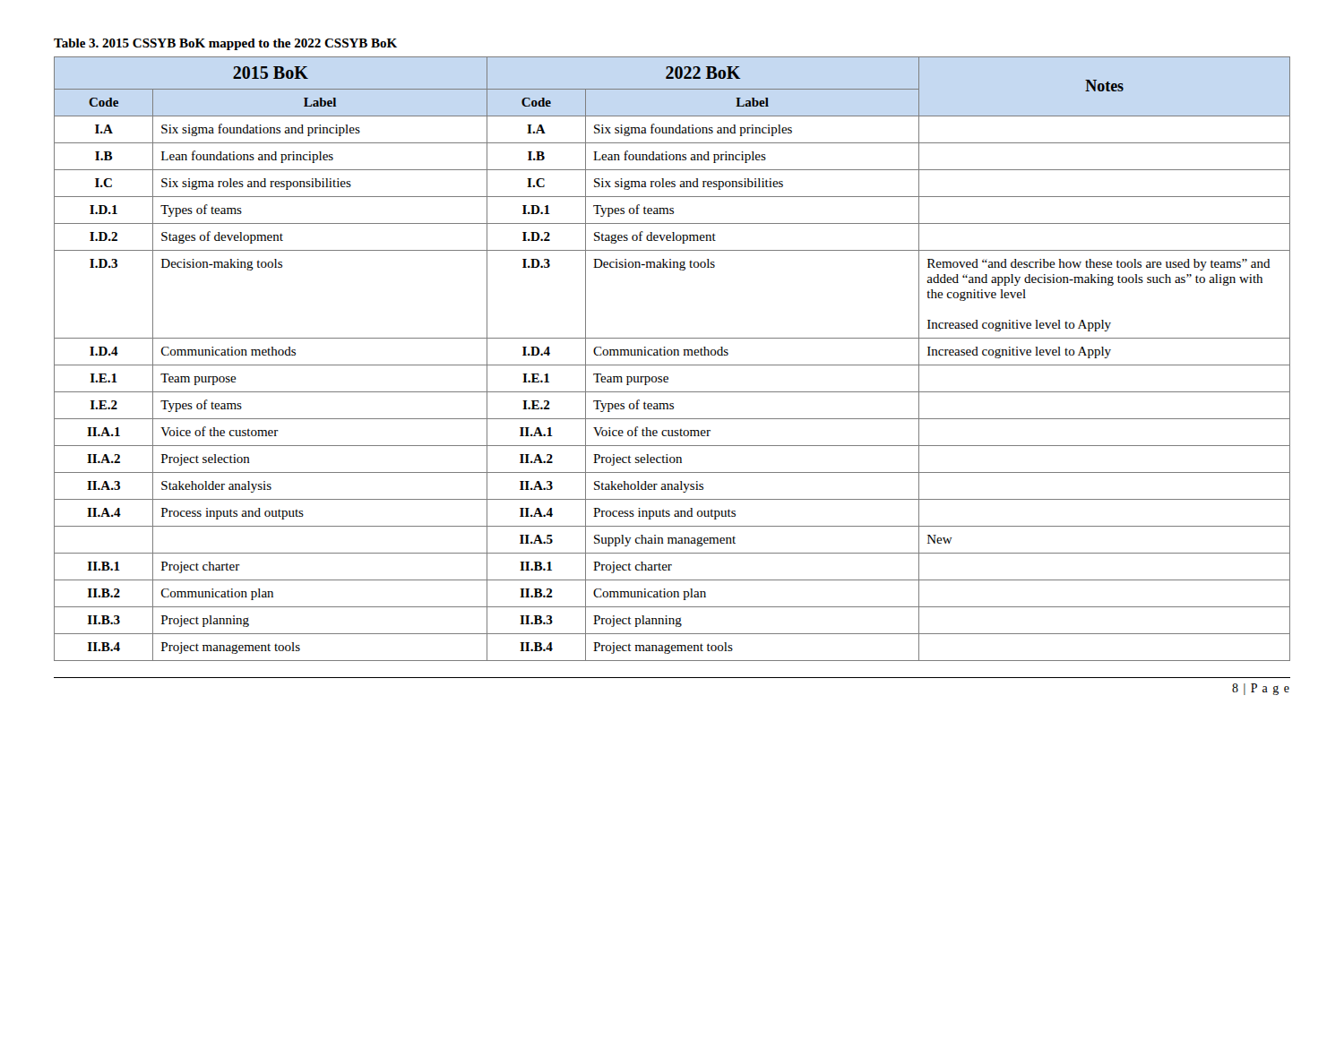Table 3. 2015 CSSYB BoK mapped to the 2022 CSSYB BoK
| 2015 BoK | 2022 BoK | Notes |
| --- | --- | --- |
| Code | Label | Code | Label |
| I.A | Six sigma foundations and principles | I.A | Six sigma foundations and principles | |
| I.B | Lean foundations and principles | I.B | Lean foundations and principles | |
| I.C | Six sigma roles and responsibilities | I.C | Six sigma roles and responsibilities | |
| I.D.1 | Types of teams | I.D.1 | Types of teams | |
| I.D.2 | Stages of development | I.D.2 | Stages of development | |
| I.D.3 | Decision-making tools | I.D.3 | Decision-making tools | Removed “and describe how these tools are used by teams” and added “and apply decision-making tools such as” to align with the cognitive level Increased cognitive level to Apply |
| I.D.4 | Communication methods | I.D.4 | Communication methods | Increased cognitive level to Apply |
| I.E.1 | Team purpose | I.E.1 | Team purpose | |
| I.E.2 | Types of teams | I.E.2 | Types of teams | |
| II.A.1 | Voice of the customer | II.A.1 | Voice of the customer | |
| II.A.2 | Project selection | II.A.2 | Project selection | |
| II.A.3 | Stakeholder analysis | II.A.3 | Stakeholder analysis | |
| II.A.4 | Process inputs and outputs | II.A.4 | Process inputs and outputs | |
| | | II.A.5 | Supply chain management | New |
| II.B.1 | Project charter | II.B.1 | Project charter | |
| II.B.2 | Communication plan | II.B.2 | Communication plan | |
| II.B.3 | Project planning | II.B.3 | Project planning | |
| II.B.4 | Project management tools | II.B.4 | Project management tools | |
8 | P a g e